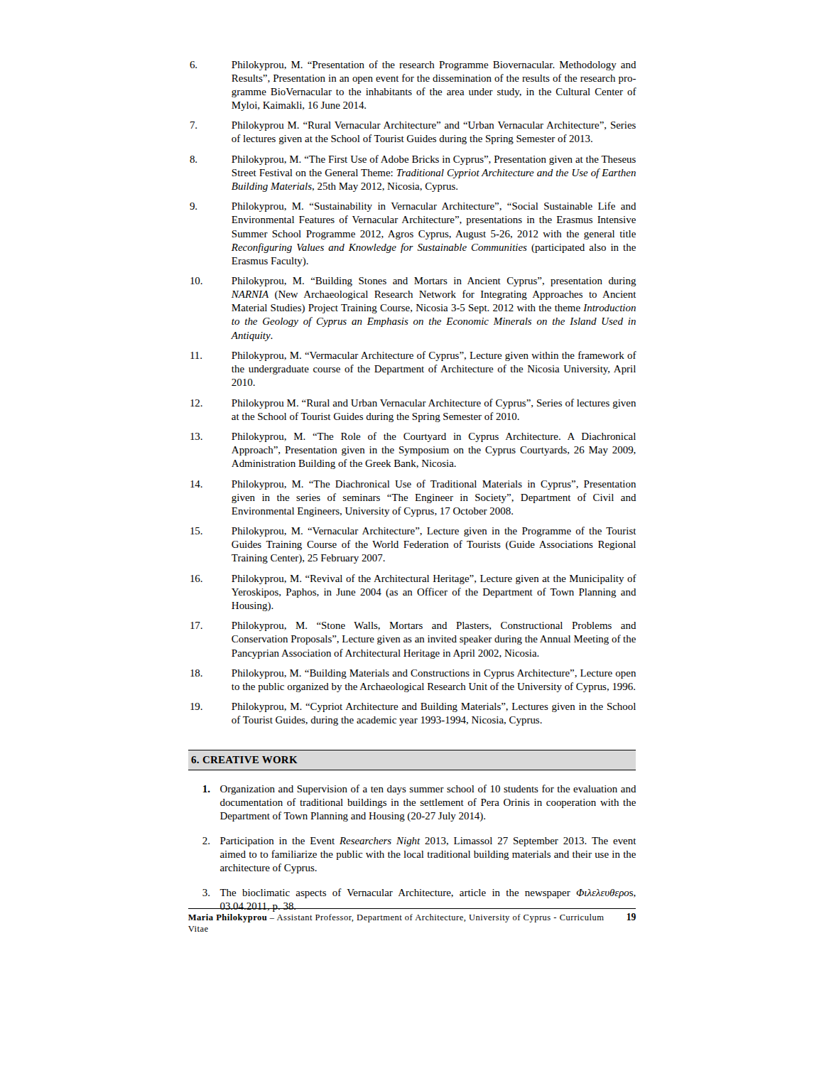6. Philokyprou, M. “Presentation of the research Programme Biovernacular. Methodology and Results”, Presentation in an open event for the dissemination of the results of the research programme BioVernacular to the inhabitants of the area under study, in the Cultural Center of Myloi, Kaimakli, 16 June 2014.
7. Philokyprou M. “Rural Vernacular Architecture” and “Urban Vernacular Architecture”, Series of lectures given at the School of Tourist Guides during the Spring Semester of 2013.
8. Philokyprou, M. “The First Use of Adobe Bricks in Cyprus”, Presentation given at the Theseus Street Festival on the General Theme: Traditional Cypriot Architecture and the Use of Earthen Building Materials, 25th May 2012, Nicosia, Cyprus.
9. Philokyprou, M. “Sustainability in Vernacular Architecture”, “Social Sustainable Life and Environmental Features of Vernacular Architecture”, presentations in the Erasmus Intensive Summer School Programme 2012, Agros Cyprus, August 5-26, 2012 with the general title Reconfiguring Values and Knowledge for Sustainable Communities (participated also in the Erasmus Faculty).
10. Philokyprou, M. “Building Stones and Mortars in Ancient Cyprus”, presentation during NARNIA (New Archaeological Research Network for Integrating Approaches to Ancient Material Studies) Project Training Course, Nicosia 3-5 Sept. 2012 with the theme Introduction to the Geology of Cyprus an Emphasis on the Economic Minerals on the Island Used in Antiquity.
11. Philokyprou, M. “Vermacular Architecture of Cyprus”, Lecture given within the framework of the undergraduate course of the Department of Architecture of the Nicosia University, April 2010.
12. Philokyprou M. “Rural and Urban Vernacular Architecture of Cyprus”, Series of lectures given at the School of Tourist Guides during the Spring Semester of 2010.
13. Philokyprou, M. “The Role of the Courtyard in Cyprus Architecture. A Diachronical Approach”, Presentation given in the Symposium on the Cyprus Courtyards, 26 May 2009, Administration Building of the Greek Bank, Nicosia.
14. Philokyprou, M. “The Diachronical Use of Traditional Materials in Cyprus”, Presentation given in the series of seminars “The Engineer in Society”, Department of Civil and Environmental Engineers, University of Cyprus, 17 October 2008.
15. Philokyprou, M. “Vernacular Architecture”, Lecture given in the Programme of the Tourist Guides Training Course of the World Federation of Tourists (Guide Associations Regional Training Center), 25 February 2007.
16. Philokyprou, M. “Revival of the Architectural Heritage”, Lecture given at the Municipality of Yeroskipos, Paphos, in June 2004 (as an Officer of the Department of Town Planning and Housing).
17. Philokyprou, M. “Stone Walls, Mortars and Plasters, Constructional Problems and Conservation Proposals”, Lecture given as an invited speaker during the Annual Meeting of the Pancyprian Association of Architectural Heritage in April 2002, Nicosia.
18. Philokyprou, M. “Building Materials and Constructions in Cyprus Architecture”, Lecture open to the public organized by the Archaeological Research Unit of the University of Cyprus, 1996.
19. Philokyprou, M. “Cypriot Architecture and Building Materials”, Lectures given in the School of Tourist Guides, during the academic year 1993-1994, Nicosia, Cyprus.
6. CREATIVE WORK
1. Organization and Supervision of a ten days summer school of 10 students for the evaluation and documentation of traditional buildings in the settlement of Pera Orinis in cooperation with the Department of Town Planning and Housing (20-27 July 2014).
2. Participation in the Event Researchers Night 2013, Limassol 27 September 2013. The event aimed to to familiarize the public with the local traditional building materials and their use in the architecture of Cyprus.
3. The bioclimatic aspects of Vernacular Architecture, article in the newspaper Φιλελευθεροs, 03.04.2011, p. 38.
Maria Philokyprou – Assistant Professor, Department of Architecture, University of Cyprus - Curriculum Vitae
19